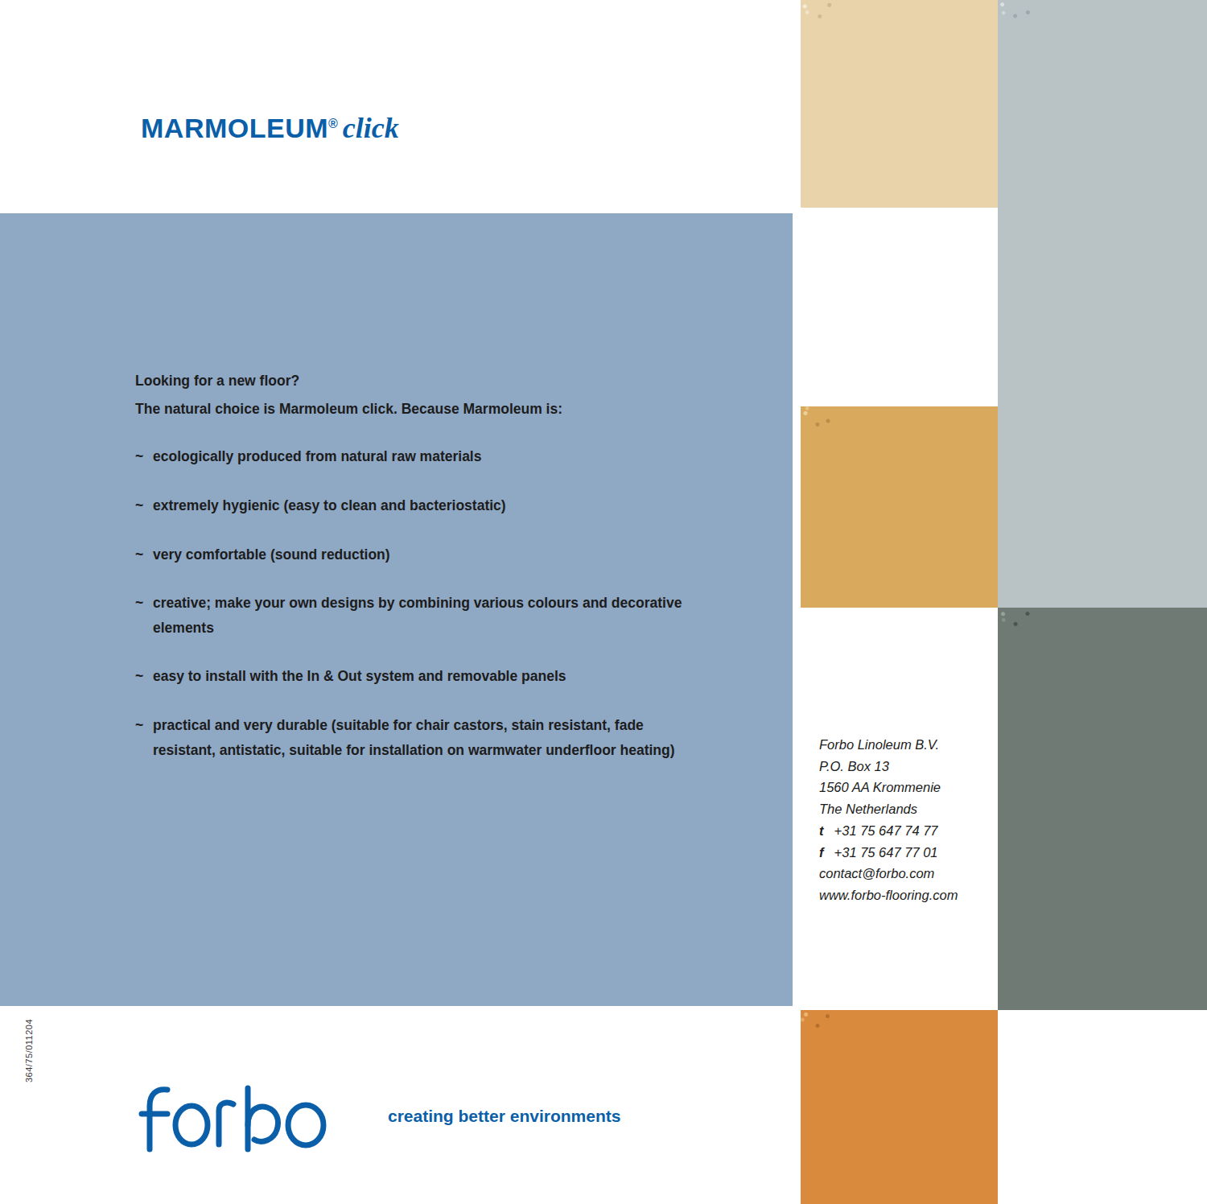MARMOLEUM®click
Looking for a new floor?
The natural choice is Marmoleum click. Because Marmoleum is:
ecologically produced from natural raw materials
extremely hygienic (easy to clean and bacteriostatic)
very comfortable (sound reduction)
creative; make your own designs by combining various colours and decorative elements
easy to install with the In & Out system and removable panels
practical and very durable (suitable for chair castors, stain resistant, fade resistant, antistatic, suitable for installation on warmwater underfloor heating)
Forbo Linoleum B.V.
P.O. Box 13
1560 AA Krommenie
The Netherlands
t +31 75 647 74 77
f +31 75 647 77 01
contact@forbo.com
www.forbo-flooring.com
creating better environments
364/75/011204